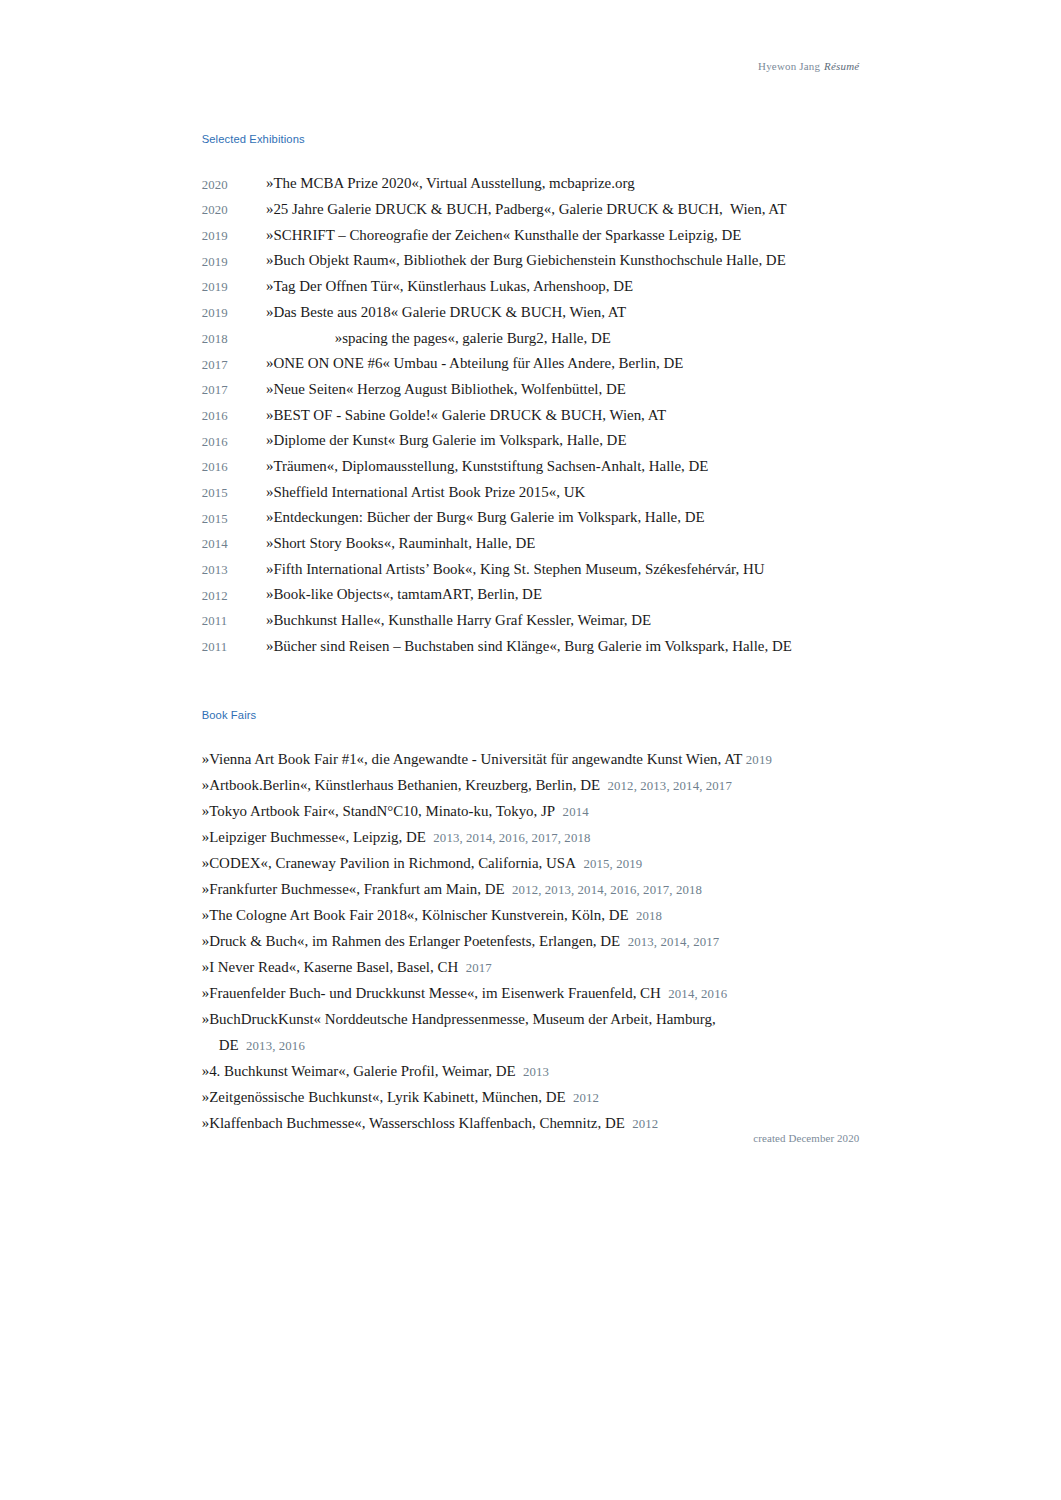Hyewon Jang Résumé
Selected Exhibitions
2020»The MCBA Prize 2020«, Virtual Ausstellung, mcbaprize.org
2020»25 Jahre Galerie DRUCK & BUCH, Padberg«, Galerie DRUCK & BUCH, Wien, AT
2019»SCHRIFT – Choreografie der Zeichen« Kunsthalle der Sparkasse Leipzig, DE
2019»Buch Objekt Raum«, Bibliothek der Burg Giebichenstein Kunsthochschule Halle, DE
2019»Tag Der Offnen Tür«, Künstlerhaus Lukas, Arhenshoop, DE
2019»Das Beste aus 2018« Galerie DRUCK & BUCH, Wien, AT
2018»spacing the pages«, galerie Burg2, Halle, DE
2017»ONE ON ONE #6« Umbau - Abteilung für Alles Andere, Berlin, DE
2017»Neue Seiten« Herzog August Bibliothek, Wolfenbüttel, DE
2016»BEST OF - Sabine Golde!« Galerie DRUCK & BUCH, Wien, AT
2016»Diplome der Kunst« Burg Galerie im Volkspark, Halle, DE
2016»Träumen«, Diplomausstellung, Kunststiftung Sachsen-Anhalt, Halle, DE
2015»Sheffield International Artist Book Prize 2015«, UK
2015»Entdeckungen: Bücher der Burg« Burg Galerie im Volkspark, Halle, DE
2014»Short Story Books«, Rauminhalt, Halle, DE
2013»Fifth International Artists’ Book«, King St. Stephen Museum, Székesfehérvár, HU
2012»Book-like Objects«, tamtamART, Berlin, DE
2011»Buchkunst Halle«, Kunsthalle Harry Graf Kessler, Weimar, DE
2011»Bücher sind Reisen – Buchstaben sind Klänge«, Burg Galerie im Volkspark, Halle, DE
Book Fairs
»Vienna Art Book Fair #1«, die Angewandte - Universität für angewandte Kunst Wien, AT 2019
»Artbook.Berlin«, Künstlerhaus Bethanien, Kreuzberg, Berlin, DE 2012, 2013, 2014, 2017
»Tokyo Artbook Fair«, StandN°C10, Minato-ku, Tokyo, JP 2014
»Leipziger Buchmesse«, Leipzig, DE 2013, 2014, 2016, 2017, 2018
»CODEX«, Craneway Pavilion in Richmond, California, USA 2015, 2019
»Frankfurter Buchmesse«, Frankfurt am Main, DE 2012, 2013, 2014, 2016, 2017, 2018
»The Cologne Art Book Fair 2018«, Kölnischer Kunstverein, Köln, DE 2018
»Druck & Buch«, im Rahmen des Erlanger Poetenfests, Erlangen, DE 2013, 2014, 2017
»I Never Read«, Kaserne Basel, Basel, CH 2017
»Frauenfelder Buch- und Druckkunst Messe«, im Eisenwerk Frauenfeld, CH 2014, 2016
»BuchDruckKunst« Norddeutsche Handpressenmesse, Museum der Arbeit, Hamburg,
DE 2013, 2016
»4. Buchkunst Weimar«, Galerie Profil, Weimar, DE 2013
»Zeitgenössische Buchkunst«, Lyrik Kabinett, München, DE 2012
»Klaffenbach Buchmesse«, Wasserschloss Klaffenbach, Chemnitz, DE 2012
created December 2020